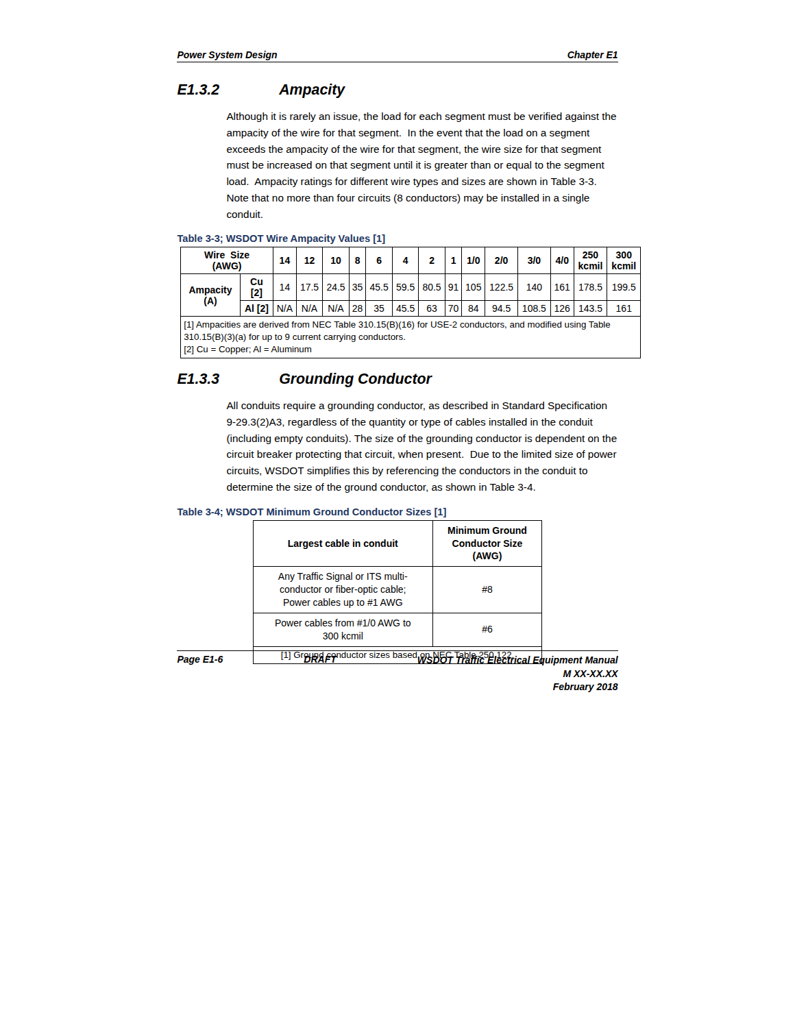Power System Design
Chapter E1
E1.3.2 Ampacity
Although it is rarely an issue, the load for each segment must be verified against the ampacity of the wire for that segment. In the event that the load on a segment exceeds the ampacity of the wire for that segment, the wire size for that segment must be increased on that segment until it is greater than or equal to the segment load. Ampacity ratings for different wire types and sizes are shown in Table 3-3. Note that no more than four circuits (8 conductors) may be installed in a single conduit.
Table 3-3; WSDOT Wire Ampacity Values [1]
| Wire Size (AWG) | 14 | 12 | 10 | 8 | 6 | 4 | 2 | 1 | 1/0 | 2/0 | 3/0 | 4/0 | 250 kcmil | 300 kcmil |
| --- | --- | --- | --- | --- | --- | --- | --- | --- | --- | --- | --- | --- | --- | --- |
| Ampacity (A) | Cu [2] | 14 | 17.5 | 24.5 | 35 | 45.5 | 59.5 | 80.5 | 91 | 105 | 122.5 | 140 | 161 | 178.5 | 199.5 |
| Al [2] | N/A | N/A | N/A | 28 | 35 | 45.5 | 63 | 70 | 84 | 94.5 | 108.5 | 126 | 143.5 | 161 |
| [1] Ampacities are derived from NEC Table 310.15(B)(16) for USE-2 conductors, and modified using Table 310.15(B)(3)(a) for up to 9 current carrying conductors. [2] Cu = Copper; Al = Aluminum |
E1.3.3 Grounding Conductor
All conduits require a grounding conductor, as described in Standard Specification 9-29.3(2)A3, regardless of the quantity or type of cables installed in the conduit (including empty conduits). The size of the grounding conductor is dependent on the circuit breaker protecting that circuit, when present. Due to the limited size of power circuits, WSDOT simplifies this by referencing the conductors in the conduit to determine the size of the ground conductor, as shown in Table 3-4.
Table 3-4; WSDOT Minimum Ground Conductor Sizes [1]
| Largest cable in conduit | Minimum Ground Conductor Size (AWG) |
| --- | --- |
| Any Traffic Signal or ITS multi- conductor or fiber-optic cable; Power cables up to #1 AWG | #8 |
| Power cables from #1/0 AWG to 300 kcmil | #6 |
| [1] Ground conductor sizes based on NEC Table 250.122. |
Page E1-6
DRAFT
WSDOT Traffic Electrical Equipment Manual
M XX-XX.XX
February 2018